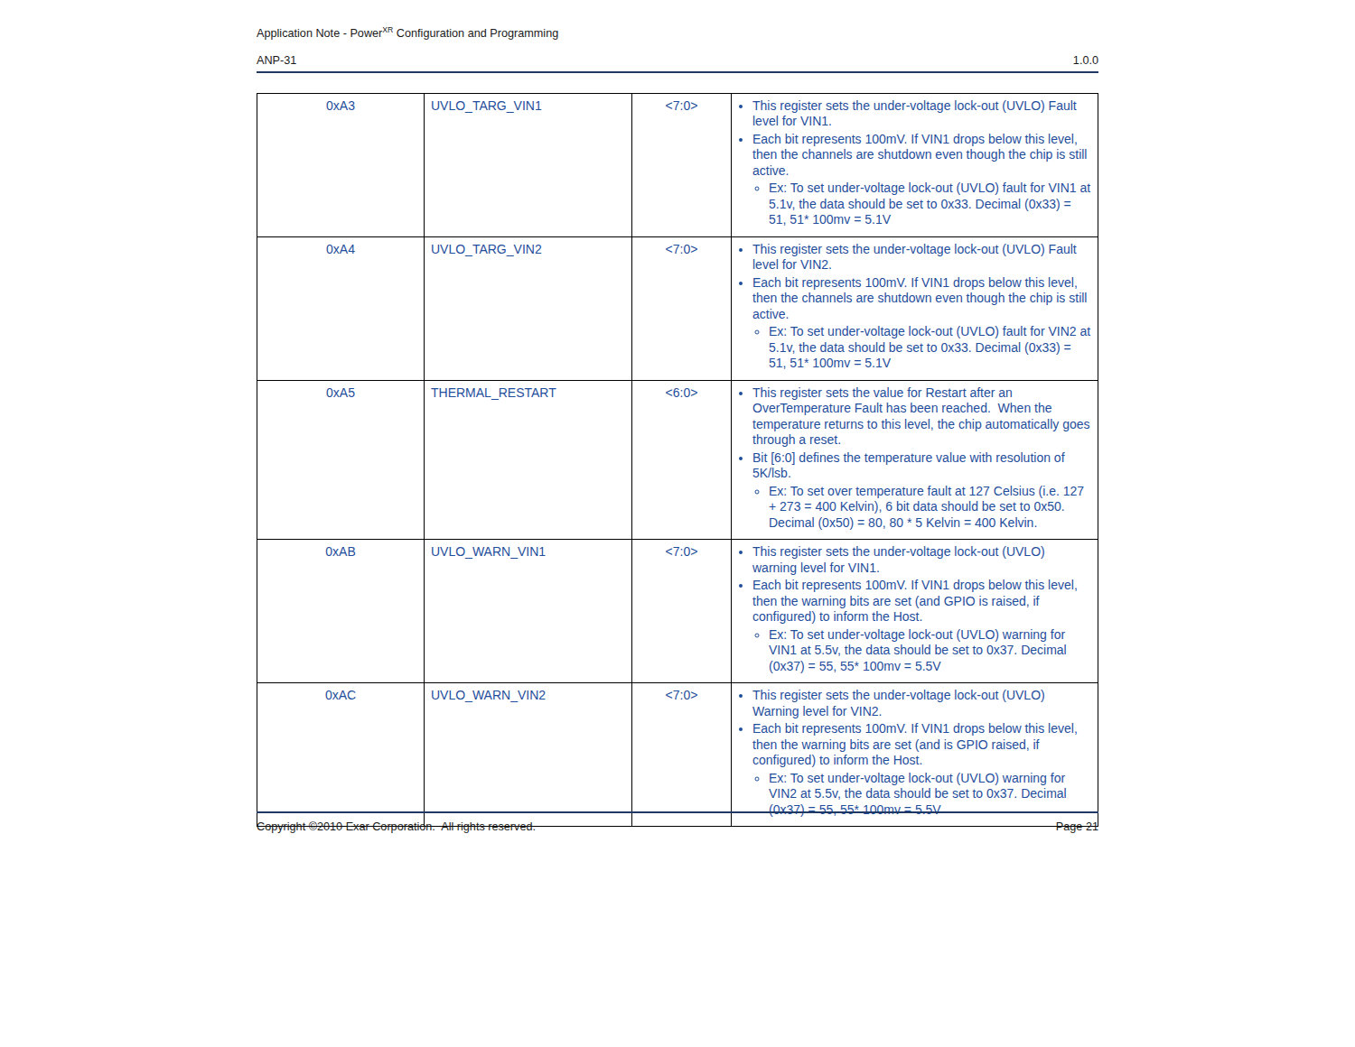Application Note - PowerXR Configuration and Programming
ANP-31
1.0.0
| 0xA3 | UVLO_TARG_VIN1 | <7:0> | This register sets the under-voltage lock-out (UVLO) Fault level for VIN1. Each bit represents 100mV. If VIN1 drops below this level, then the channels are shutdown even though the chip is still active. Ex: To set under-voltage lock-out (UVLO) fault for VIN1 at 5.1v, the data should be set to 0x33. Decimal (0x33) = 51, 51* 100mv = 5.1V |
| 0xA4 | UVLO_TARG_VIN2 | <7:0> | This register sets the under-voltage lock-out (UVLO) Fault level for VIN2. Each bit represents 100mV. If VIN1 drops below this level, then the channels are shutdown even though the chip is still active. Ex: To set under-voltage lock-out (UVLO) fault for VIN2 at 5.1v, the data should be set to 0x33. Decimal (0x33) = 51, 51* 100mv = 5.1V |
| 0xA5 | THERMAL_RESTART | <6:0> | This register sets the value for Restart after an OverTemperature Fault has been reached. When the temperature returns to this level, the chip automatically goes through a reset. Bit [6:0] defines the temperature value with resolution of 5K/lsb. Ex: To set over temperature fault at 127 Celsius (i.e. 127 + 273 = 400 Kelvin), 6 bit data should be set to 0x50. Decimal (0x50) = 80, 80 * 5 Kelvin = 400 Kelvin. |
| 0xAB | UVLO_WARN_VIN1 | <7:0> | This register sets the under-voltage lock-out (UVLO) warning level for VIN1. Each bit represents 100mV. If VIN1 drops below this level, then the warning bits are set (and GPIO is raised, if configured) to inform the Host. Ex: To set under-voltage lock-out (UVLO) warning for VIN1 at 5.5v, the data should be set to 0x37. Decimal (0x37) = 55, 55* 100mv = 5.5V |
| 0xAC | UVLO_WARN_VIN2 | <7:0> | This register sets the under-voltage lock-out (UVLO) Warning level for VIN2. Each bit represents 100mV. If VIN1 drops below this level, then the warning bits are set (and is GPIO raised, if configured) to inform the Host. Ex: To set under-voltage lock-out (UVLO) warning for VIN2 at 5.5v, the data should be set to 0x37. Decimal (0x37) = 55, 55* 100mv = 5.5V |
Copyright ©2010 Exar Corporation. All rights reserved.
Page 21